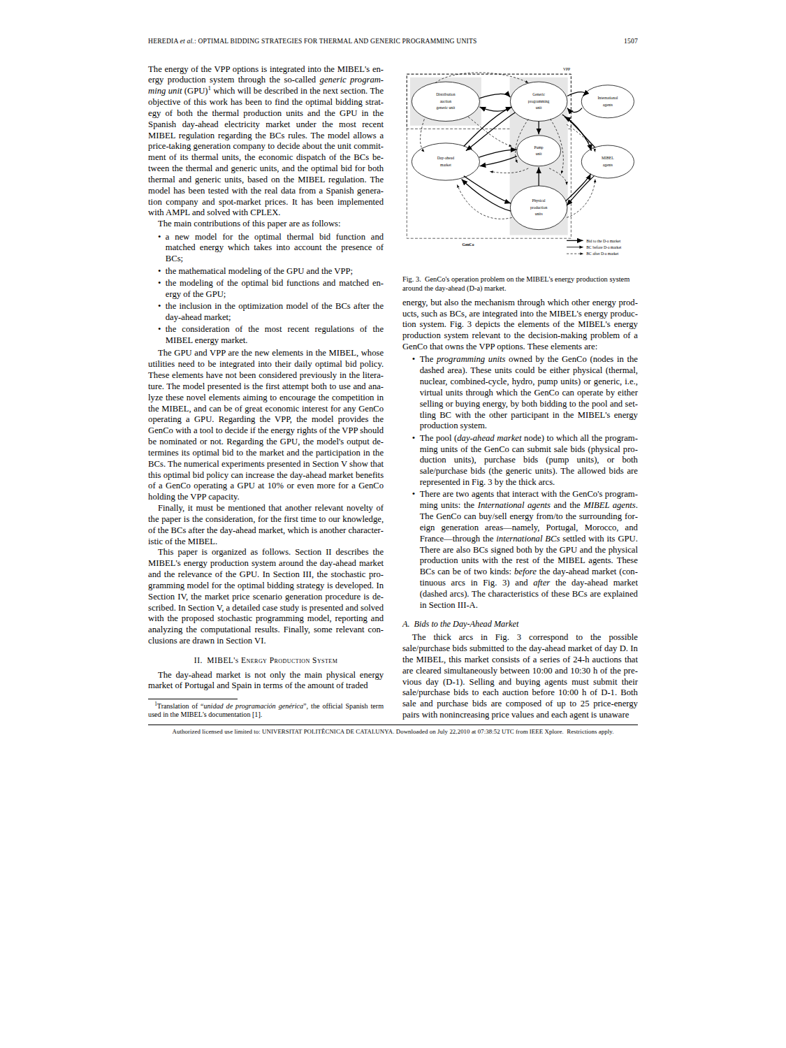HEREDIA et al.: OPTIMAL BIDDING STRATEGIES FOR THERMAL AND GENERIC PROGRAMMING UNITS
1507
The energy of the VPP options is integrated into the MIBEL's energy production system through the so-called generic programming unit (GPU)1 which will be described in the next section. The objective of this work has been to find the optimal bidding strategy of both the thermal production units and the GPU in the Spanish day-ahead electricity market under the most recent MIBEL regulation regarding the BCs rules. The model allows a price-taking generation company to decide about the unit commitment of its thermal units, the economic dispatch of the BCs between the thermal and generic units, and the optimal bid for both thermal and generic units, based on the MIBEL regulation. The model has been tested with the real data from a Spanish generation company and spot-market prices. It has been implemented with AMPL and solved with CPLEX.
The main contributions of this paper are as follows:
a new model for the optimal thermal bid function and matched energy which takes into account the presence of BCs;
the mathematical modeling of the GPU and the VPP;
the modeling of the optimal bid functions and matched energy of the GPU;
the inclusion in the optimization model of the BCs after the day-ahead market;
the consideration of the most recent regulations of the MIBEL energy market.
The GPU and VPP are the new elements in the MIBEL, whose utilities need to be integrated into their daily optimal bid policy. These elements have not been considered previously in the literature. The model presented is the first attempt both to use and analyze these novel elements aiming to encourage the competition in the MIBEL, and can be of great economic interest for any GenCo operating a GPU. Regarding the VPP, the model provides the GenCo with a tool to decide if the energy rights of the VPP should be nominated or not. Regarding the GPU, the model's output determines its optimal bid to the market and the participation in the BCs. The numerical experiments presented in Section V show that this optimal bid policy can increase the day-ahead market benefits of a GenCo operating a GPU at 10% or even more for a GenCo holding the VPP capacity.
Finally, it must be mentioned that another relevant novelty of the paper is the consideration, for the first time to our knowledge, of the BCs after the day-ahead market, which is another characteristic of the MIBEL.
This paper is organized as follows. Section II describes the MIBEL's energy production system around the day-ahead market and the relevance of the GPU. In Section III, the stochastic programming model for the optimal bidding strategy is developed. In Section IV, the market price scenario generation procedure is described. In Section V, a detailed case study is presented and solved with the proposed stochastic programming model, reporting and analyzing the computational results. Finally, some relevant conclusions are drawn in Section VI.
II. MIBEL's Energy Production System
The day-ahead market is not only the main physical energy market of Portugal and Spain in terms of the amount of traded
1Translation of “unidad de programación genérica”, the official Spanish term used in the MIBEL's documentation [1].
VPP Distribution auction generic unit Generic programming unit International agents Day-ahead market Pump unit MIBEL agents Physical production units GenCo Bid to the D-a market BC before D-a market BC after D-a market
Fig. 3. GenCo's operation problem on the MIBEL's energy production system around the day-ahead (D-a) market.
energy, but also the mechanism through which other energy products, such as BCs, are integrated into the MIBEL's energy production system. Fig. 3 depicts the elements of the MIBEL's energy production system relevant to the decision-making problem of a GenCo that owns the VPP options. These elements are:
The programming units owned by the GenCo (nodes in the dashed area). These units could be either physical (thermal, nuclear, combined-cycle, hydro, pump units) or generic, i.e., virtual units through which the GenCo can operate by either selling or buying energy, by both bidding to the pool and settling BC with the other participant in the MIBEL's energy production system.
The pool (day-ahead market node) to which all the programming units of the GenCo can submit sale bids (physical production units), purchase bids (pump units), or both sale/purchase bids (the generic units). The allowed bids are represented in Fig. 3 by the thick arcs.
There are two agents that interact with the GenCo's programming units: the International agents and the MIBEL agents. The GenCo can buy/sell energy from/to the surrounding foreign generation areas—namely, Portugal, Morocco, and France—through the international BCs settled with its GPU. There are also BCs signed both by the GPU and the physical production units with the rest of the MIBEL agents. These BCs can be of two kinds: before the day-ahead market (continuous arcs in Fig. 3) and after the day-ahead market (dashed arcs). The characteristics of these BCs are explained in Section III-A.
A. Bids to the Day-Ahead Market
The thick arcs in Fig. 3 correspond to the possible sale/purchase bids submitted to the day-ahead market of day D. In the MIBEL, this market consists of a series of 24-h auctions that are cleared simultaneously between 10:00 and 10:30 h of the previous day (D-1). Selling and buying agents must submit their sale/purchase bids to each auction before 10:00 h of D-1. Both sale and purchase bids are composed of up to 25 price-energy pairs with nonincreasing price values and each agent is unaware
Authorized licensed use limited to: UNIVERSITAT POLITÈCNICA DE CATALUNYA. Downloaded on July 22,2010 at 07:38:52 UTC from IEEE Xplore. Restrictions apply.